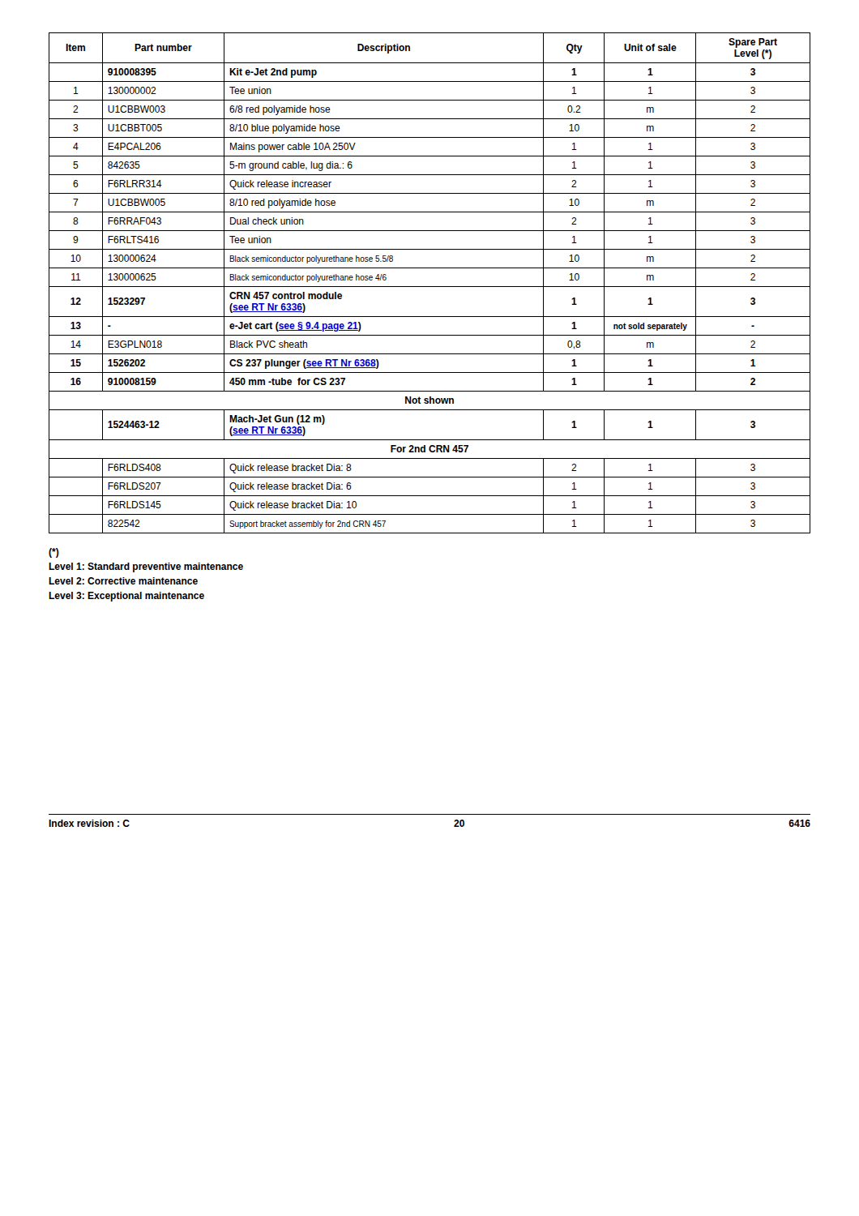| Item | Part number | Description | Qty | Unit of sale | Spare Part Level (*) |
| --- | --- | --- | --- | --- | --- |
| | 910008395 | Kit e-Jet 2nd pump | 1 | 1 | 3 |
| 1 | 130000002 | Tee union | 1 | 1 | 3 |
| 2 | U1CBBW003 | 6/8 red polyamide hose | 0.2 | m | 2 |
| 3 | U1CBBT005 | 8/10 blue polyamide hose | 10 | m | 2 |
| 4 | E4PCAL206 | Mains power cable 10A 250V | 1 | 1 | 3 |
| 5 | 842635 | 5-m ground cable, lug dia.: 6 | 1 | 1 | 3 |
| 6 | F6RLRR314 | Quick release increaser | 2 | 1 | 3 |
| 7 | U1CBBW005 | 8/10 red polyamide hose | 10 | m | 2 |
| 8 | F6RRAF043 | Dual check union | 2 | 1 | 3 |
| 9 | F6RLTS416 | Tee union | 1 | 1 | 3 |
| 10 | 130000624 | Black semiconductor polyurethane hose 5.5/8 | 10 | m | 2 |
| 11 | 130000625 | Black semiconductor polyurethane hose 4/6 | 10 | m | 2 |
| 12 | 1523297 | CRN 457 control module ( see RT Nr 6336 ) | 1 | 1 | 3 |
| 13 | - | e-Jet cart ( see § 9.4 page 21 ) | 1 | not sold separately | - |
| 14 | E3GPLN018 | Black PVC sheath | 0,8 | m | 2 |
| 15 | 1526202 | CS 237 plunger ( see RT Nr 6368 ) | 1 | 1 | 1 |
| 16 | 910008159 | 450 mm -tube for CS 237 | 1 | 1 | 2 |
| Not shown |
| | 1524463-12 | Mach-Jet Gun (12 m) ( see RT Nr 6336 ) | 1 | 1 | 3 |
| For 2nd CRN 457 |
| | F6RLDS408 | Quick release bracket Dia: 8 | 2 | 1 | 3 |
| | F6RLDS207 | Quick release bracket Dia: 6 | 1 | 1 | 3 |
| | F6RLDS145 | Quick release bracket Dia: 10 | 1 | 1 | 3 |
| | 822542 | Support bracket assembly for 2nd CRN 457 | 1 | 1 | 3 |
(*)
Level 1: Standard preventive maintenance
Level 2: Corrective maintenance
Level 3: Exceptional maintenance
Index revision : C 20 6416